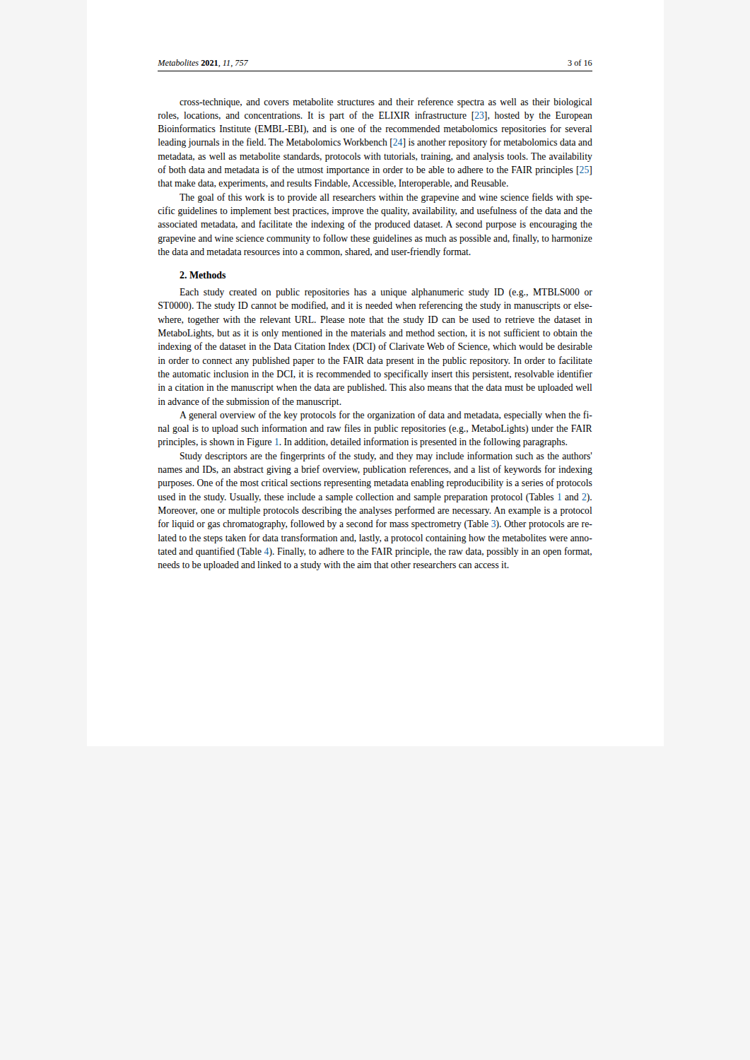Metabolites 2021, 11, 757
3 of 16
cross-technique, and covers metabolite structures and their reference spectra as well as their biological roles, locations, and concentrations. It is part of the ELIXIR infrastructure [23], hosted by the European Bioinformatics Institute (EMBL-EBI), and is one of the recommended metabolomics repositories for several leading journals in the field. The Metabolomics Workbench [24] is another repository for metabolomics data and metadata, as well as metabolite standards, protocols with tutorials, training, and analysis tools. The availability of both data and metadata is of the utmost importance in order to be able to adhere to the FAIR principles [25] that make data, experiments, and results Findable, Accessible, Interoperable, and Reusable.
The goal of this work is to provide all researchers within the grapevine and wine science fields with specific guidelines to implement best practices, improve the quality, availability, and usefulness of the data and the associated metadata, and facilitate the indexing of the produced dataset. A second purpose is encouraging the grapevine and wine science community to follow these guidelines as much as possible and, finally, to harmonize the data and metadata resources into a common, shared, and user-friendly format.
2. Methods
Each study created on public repositories has a unique alphanumeric study ID (e.g., MTBLS000 or ST0000). The study ID cannot be modified, and it is needed when referencing the study in manuscripts or elsewhere, together with the relevant URL. Please note that the study ID can be used to retrieve the dataset in MetaboLights, but as it is only mentioned in the materials and method section, it is not sufficient to obtain the indexing of the dataset in the Data Citation Index (DCI) of Clarivate Web of Science, which would be desirable in order to connect any published paper to the FAIR data present in the public repository. In order to facilitate the automatic inclusion in the DCI, it is recommended to specifically insert this persistent, resolvable identifier in a citation in the manuscript when the data are published. This also means that the data must be uploaded well in advance of the submission of the manuscript.
A general overview of the key protocols for the organization of data and metadata, especially when the final goal is to upload such information and raw files in public repositories (e.g., MetaboLights) under the FAIR principles, is shown in Figure 1. In addition, detailed information is presented in the following paragraphs.
Study descriptors are the fingerprints of the study, and they may include information such as the authors' names and IDs, an abstract giving a brief overview, publication references, and a list of keywords for indexing purposes. One of the most critical sections representing metadata enabling reproducibility is a series of protocols used in the study. Usually, these include a sample collection and sample preparation protocol (Tables 1 and 2). Moreover, one or multiple protocols describing the analyses performed are necessary. An example is a protocol for liquid or gas chromatography, followed by a second for mass spectrometry (Table 3). Other protocols are related to the steps taken for data transformation and, lastly, a protocol containing how the metabolites were annotated and quantified (Table 4). Finally, to adhere to the FAIR principle, the raw data, possibly in an open format, needs to be uploaded and linked to a study with the aim that other researchers can access it.